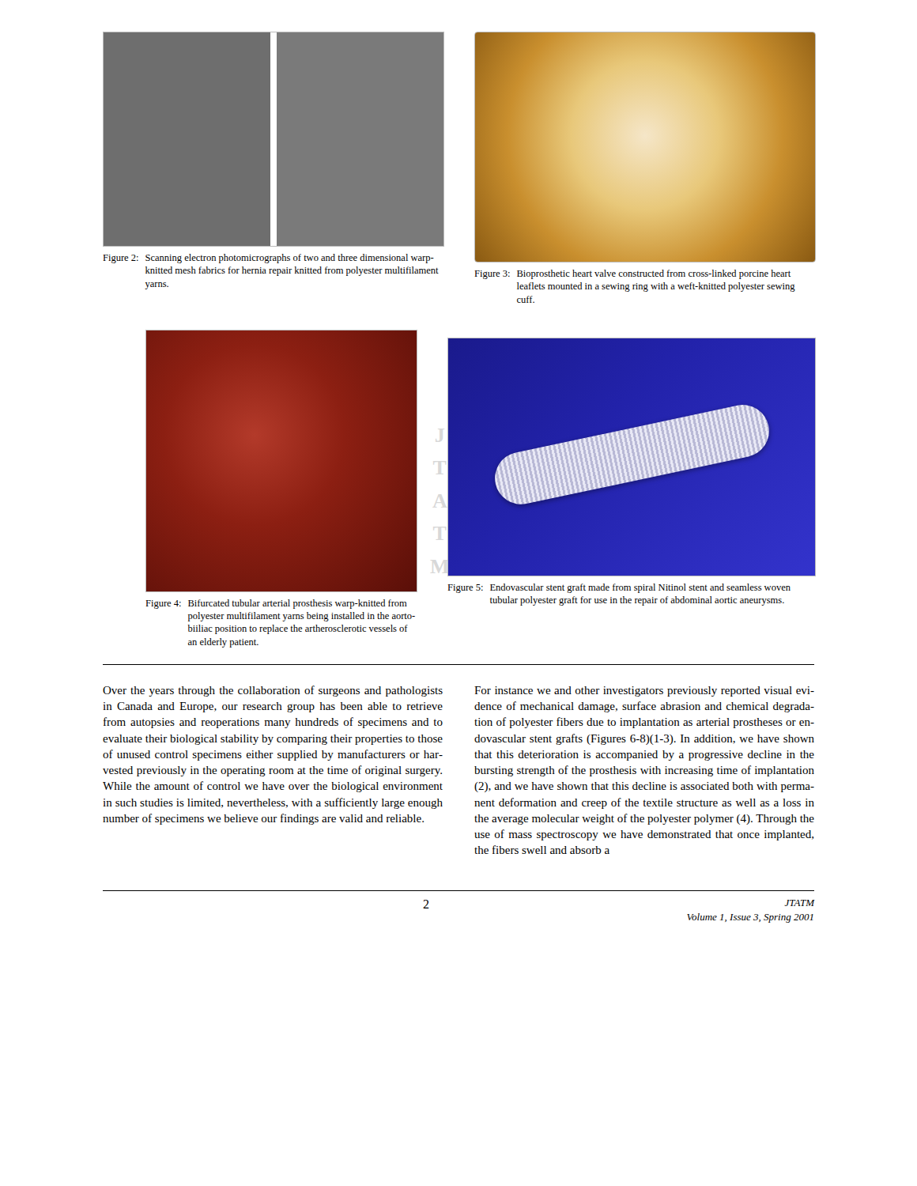Figure 2: Scanning electron photomicrographs of two and three dimensional warp-knitted mesh fabrics for hernia repair knitted from polyester multifilament yarns.
Figure 3: Bioprosthetic heart valve constructed from cross-linked porcine heart leaflets mounted in a sewing ring with a weft-knitted polyester sewing cuff.
J
T
A
T
M
Figure 4: Bifurcated tubular arterial prosthesis warp-knitted from polyester multifilament yarns being installed in the aorto-biiliac position to replace the artherosclerotic vessels of an elderly patient.
Figure 5: Endovascular stent graft made from spiral Nitinol stent and seamless woven tubular polyester graft for use in the repair of abdominal aortic aneurysms.
Over the years through the collaboration of surgeons and pathologists in Canada and Europe, our research group has been able to retrieve from autopsies and reoperations many hundreds of specimens and to evaluate their biological stability by comparing their properties to those of unused control specimens either supplied by manufacturers or harvested previously in the operating room at the time of original surgery. While the amount of control we have over the biological environment in such studies is limited, nevertheless, with a sufficiently large enough number of specimens we believe our findings are valid and reliable.
For instance we and other investigators previously reported visual evidence of mechanical damage, surface abrasion and chemical degradation of polyester fibers due to implantation as arterial prostheses or endovascular stent grafts (Figures 6-8)(1-3). In addition, we have shown that this deterioration is accompanied by a progressive decline in the bursting strength of the prosthesis with increasing time of implantation (2), and we have shown that this decline is associated both with permanent deformation and creep of the textile structure as well as a loss in the average molecular weight of the polyester polymer (4). Through the use of mass spectroscopy we have demonstrated that once implanted, the fibers swell and absorb a
2
JTATM
Volume 1, Issue 3, Spring 2001